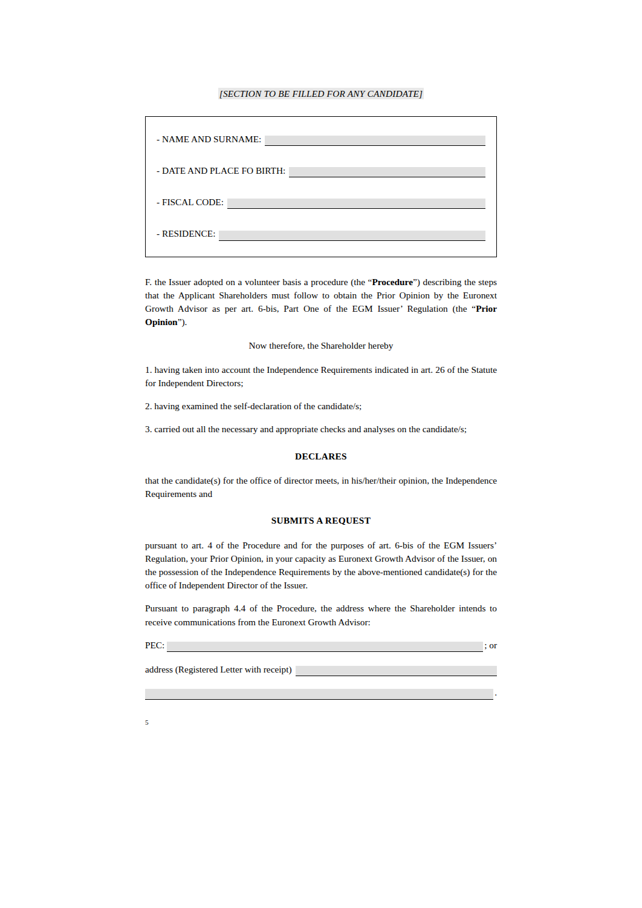[SECTION TO BE FILLED FOR ANY CANDIDATE]
- NAME AND SURNAME:
- DATE AND PLACE FO BIRTH:
- FISCAL CODE:
- RESIDENCE:
F. the Issuer adopted on a volunteer basis a procedure (the “Procedure”) describing the steps that the Applicant Shareholders must follow to obtain the Prior Opinion by the Euronext Growth Advisor as per art. 6-bis, Part One of the EGM Issuer’ Regulation (the “Prior Opinion”).
Now therefore, the Shareholder hereby
1. having taken into account the Independence Requirements indicated in art. 26 of the Statute for Independent Directors;
2. having examined the self-declaration of the candidate/s;
3. carried out all the necessary and appropriate checks and analyses on the candidate/s;
DECLARES
that the candidate(s) for the office of director meets, in his/her/their opinion, the Independence Requirements and
SUBMITS A REQUEST
pursuant to art. 4 of the Procedure and for the purposes of art. 6-bis of the EGM Issuers’ Regulation, your Prior Opinion, in your capacity as Euronext Growth Advisor of the Issuer, on the possession of the Independence Requirements by the above-mentioned candidate(s) for the office of Independent Director of the Issuer.
Pursuant to paragraph 4.4 of the Procedure, the address where the Shareholder intends to receive communications from the Euronext Growth Advisor:
PEC: ; or
address (Registered Letter with receipt)
.
5